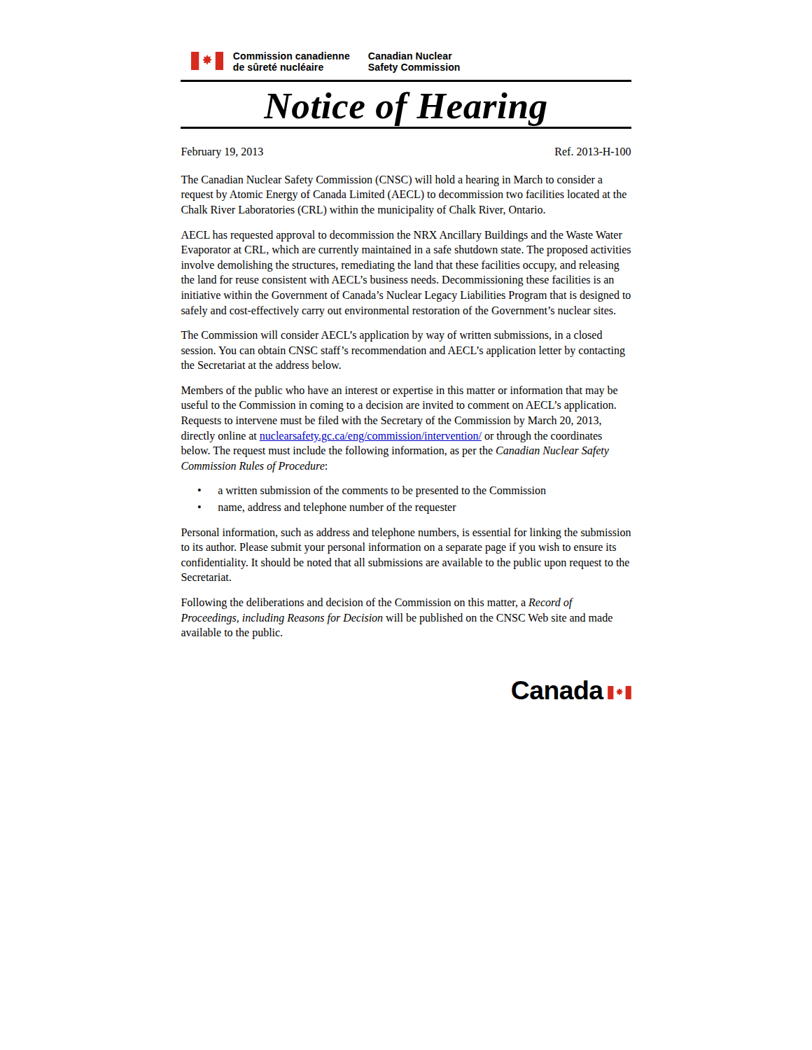Commission canadienne
de sûreté nucléaire
Canadian Nuclear
Safety Commission
Notice of Hearing
February 19, 2013 Ref. 2013-H-100
The Canadian Nuclear Safety Commission (CNSC) will hold a hearing in March to consider a request by Atomic Energy of Canada Limited (AECL) to decommission two facilities located at the Chalk River Laboratories (CRL) within the municipality of Chalk River, Ontario.
AECL has requested approval to decommission the NRX Ancillary Buildings and the Waste Water Evaporator at CRL, which are currently maintained in a safe shutdown state. The proposed activities involve demolishing the structures, remediating the land that these facilities occupy, and releasing the land for reuse consistent with AECL’s business needs. Decommissioning these facilities is an initiative within the Government of Canada’s Nuclear Legacy Liabilities Program that is designed to safely and cost-effectively carry out environmental restoration of the Government’s nuclear sites.
The Commission will consider AECL’s application by way of written submissions, in a closed session. You can obtain CNSC staff’s recommendation and AECL’s application letter by contacting the Secretariat at the address below.
Members of the public who have an interest or expertise in this matter or information that may be useful to the Commission in coming to a decision are invited to comment on AECL’s application. Requests to intervene must be filed with the Secretary of the Commission by March 20, 2013, directly online at nuclearsafety.gc.ca/eng/commission/intervention/ or through the coordinates below. The request must include the following information, as per the Canadian Nuclear Safety Commission Rules of Procedure:
•a written submission of the comments to be presented to the Commission
•name, address and telephone number of the requester
Personal information, such as address and telephone numbers, is essential for linking the submission to its author. Please submit your personal information on a separate page if you wish to ensure its confidentiality. It should be noted that all submissions are available to the public upon request to the Secretariat.
Following the deliberations and decision of the Commission on this matter, a Record of Proceedings, including Reasons for Decision will be published on the CNSC Web site and made available to the public.
Canada